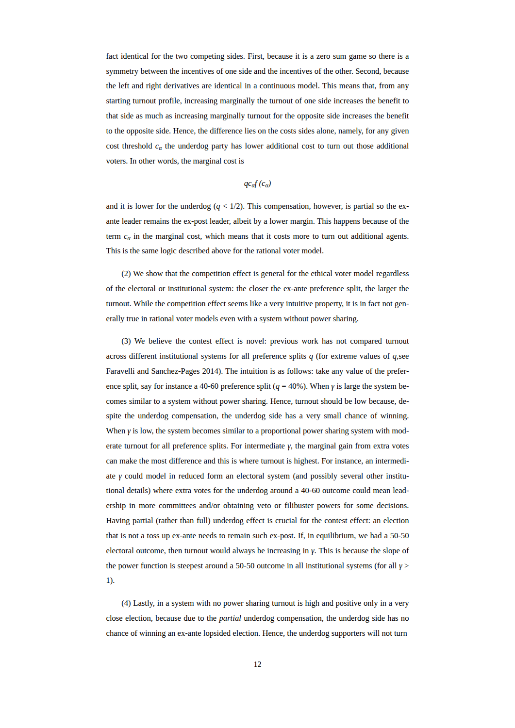fact identical for the two competing sides. First, because it is a zero sum game so there is a symmetry between the incentives of one side and the incentives of the other. Second, because the left and right derivatives are identical in a continuous model. This means that, from any starting turnout profile, increasing marginally the turnout of one side increases the benefit to that side as much as increasing marginally turnout for the opposite side increases the benefit to the opposite side. Hence, the difference lies on the costs sides alone, namely, for any given cost threshold cα the underdog party has lower additional cost to turn out those additional voters. In other words, the marginal cost is
qcαf (cα)
and it is lower for the underdog (q < 1/2). This compensation, however, is partial so the ex-ante leader remains the ex-post leader, albeit by a lower margin. This happens because of the term cα in the marginal cost, which means that it costs more to turn out additional agents. This is the same logic described above for the rational voter model.
(2) We show that the competition effect is general for the ethical voter model regardless of the electoral or institutional system: the closer the ex-ante preference split, the larger the turnout. While the competition effect seems like a very intuitive property, it is in fact not generally true in rational voter models even with a system without power sharing.
(3) We believe the contest effect is novel: previous work has not compared turnout across different institutional systems for all preference splits q (for extreme values of q,see Faravelli and Sanchez-Pages 2014). The intuition is as follows: take any value of the preference split, say for instance a 40-60 preference split (q = 40%). When γ is large the system becomes similar to a system without power sharing. Hence, turnout should be low because, despite the underdog compensation, the underdog side has a very small chance of winning. When γ is low, the system becomes similar to a proportional power sharing system with moderate turnout for all preference splits. For intermediate γ, the marginal gain from extra votes can make the most difference and this is where turnout is highest. For instance, an intermediate γ could model in reduced form an electoral system (and possibly several other institutional details) where extra votes for the underdog around a 40-60 outcome could mean leadership in more committees and/or obtaining veto or filibuster powers for some decisions. Having partial (rather than full) underdog effect is crucial for the contest effect: an election that is not a toss up ex-ante needs to remain such ex-post. If, in equilibrium, we had a 50-50 electoral outcome, then turnout would always be increasing in γ. This is because the slope of the power function is steepest around a 50-50 outcome in all institutional systems (for all γ > 1).
(4) Lastly, in a system with no power sharing turnout is high and positive only in a very close election, because due to the partial underdog compensation, the underdog side has no chance of winning an ex-ante lopsided election. Hence, the underdog supporters will not turn
12